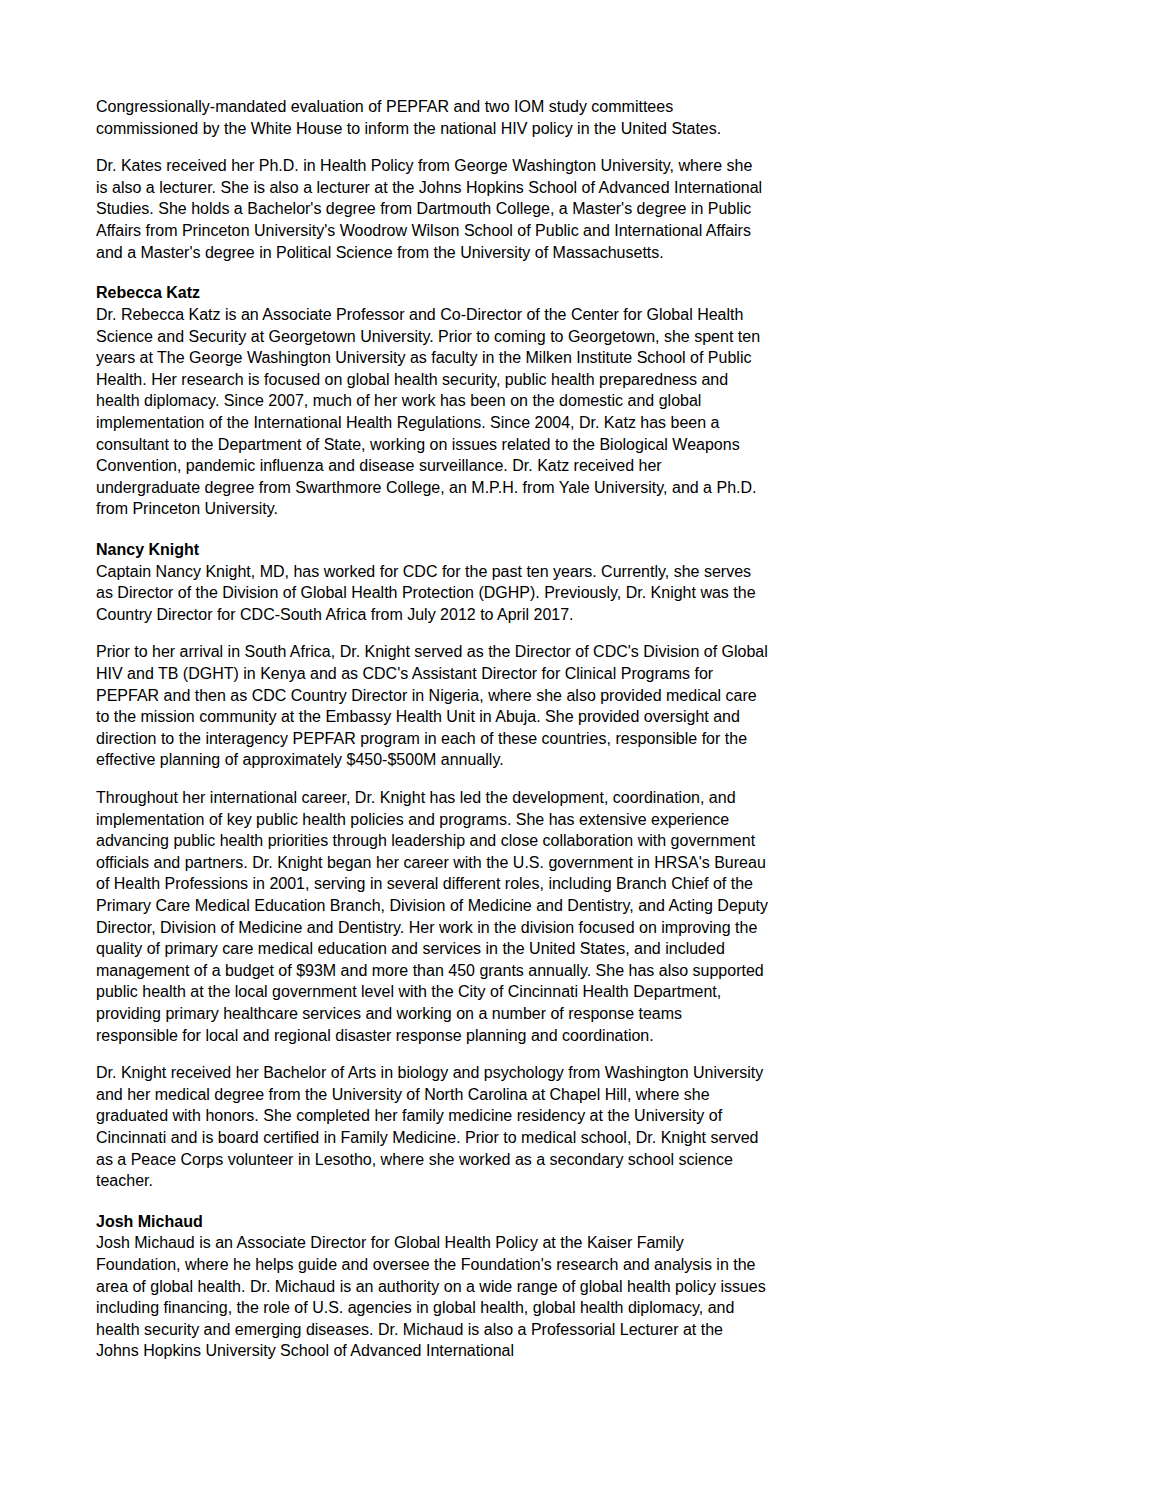Congressionally-mandated evaluation of PEPFAR and two IOM study committees commissioned by the White House to inform the national HIV policy in the United States.
Dr. Kates received her Ph.D. in Health Policy from George Washington University, where she is also a lecturer. She is also a lecturer at the Johns Hopkins School of Advanced International Studies. She holds a Bachelor's degree from Dartmouth College, a Master's degree in Public Affairs from Princeton University's Woodrow Wilson School of Public and International Affairs and a Master's degree in Political Science from the University of Massachusetts.
Rebecca Katz
Dr. Rebecca Katz is an Associate Professor and Co-Director of the Center for Global Health Science and Security at Georgetown University. Prior to coming to Georgetown, she spent ten years at The George Washington University as faculty in the Milken Institute School of Public Health. Her research is focused on global health security, public health preparedness and health diplomacy. Since 2007, much of her work has been on the domestic and global implementation of the International Health Regulations. Since 2004, Dr. Katz has been a consultant to the Department of State, working on issues related to the Biological Weapons Convention, pandemic influenza and disease surveillance. Dr. Katz received her undergraduate degree from Swarthmore College, an M.P.H. from Yale University, and a Ph.D. from Princeton University.
Nancy Knight
Captain Nancy Knight, MD, has worked for CDC for the past ten years. Currently, she serves as Director of the Division of Global Health Protection (DGHP). Previously, Dr. Knight was the Country Director for CDC-South Africa from July 2012 to April 2017.
Prior to her arrival in South Africa, Dr. Knight served as the Director of CDC's Division of Global HIV and TB (DGHT) in Kenya and as CDC's Assistant Director for Clinical Programs for PEPFAR and then as CDC Country Director in Nigeria, where she also provided medical care to the mission community at the Embassy Health Unit in Abuja. She provided oversight and direction to the interagency PEPFAR program in each of these countries, responsible for the effective planning of approximately $450-$500M annually.
Throughout her international career, Dr. Knight has led the development, coordination, and implementation of key public health policies and programs. She has extensive experience advancing public health priorities through leadership and close collaboration with government officials and partners. Dr. Knight began her career with the U.S. government in HRSA's Bureau of Health Professions in 2001, serving in several different roles, including Branch Chief of the Primary Care Medical Education Branch, Division of Medicine and Dentistry, and Acting Deputy Director, Division of Medicine and Dentistry. Her work in the division focused on improving the quality of primary care medical education and services in the United States, and included management of a budget of $93M and more than 450 grants annually. She has also supported public health at the local government level with the City of Cincinnati Health Department, providing primary healthcare services and working on a number of response teams responsible for local and regional disaster response planning and coordination.
Dr. Knight received her Bachelor of Arts in biology and psychology from Washington University and her medical degree from the University of North Carolina at Chapel Hill, where she graduated with honors. She completed her family medicine residency at the University of Cincinnati and is board certified in Family Medicine. Prior to medical school, Dr. Knight served as a Peace Corps volunteer in Lesotho, where she worked as a secondary school science teacher.
Josh Michaud
Josh Michaud is an Associate Director for Global Health Policy at the Kaiser Family Foundation, where he helps guide and oversee the Foundation's research and analysis in the area of global health. Dr. Michaud is an authority on a wide range of global health policy issues including financing, the role of U.S. agencies in global health, global health diplomacy, and health security and emerging diseases. Dr. Michaud is also a Professorial Lecturer at the Johns Hopkins University School of Advanced International